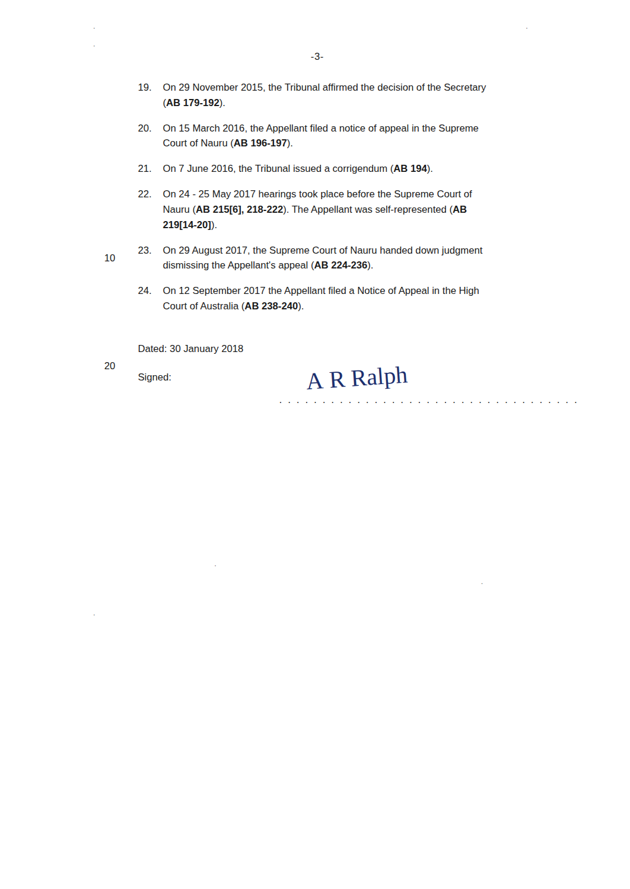· · · · · ·
-3-
10 20
19. On 29 November 2015, the Tribunal affirmed the decision of the Secretary (AB 179-192).
20. On 15 March 2016, the Appellant filed a notice of appeal in the Supreme Court of Nauru (AB 196-197).
21. On 7 June 2016, the Tribunal issued a corrigendum (AB 194).
22. On 24 - 25 May 2017 hearings took place before the Supreme Court of Nauru (AB 215[6], 218-222). The Appellant was self-represented (AB 219[14-20]).
23. On 29 August 2017, the Supreme Court of Nauru handed down judgment dismissing the Appellant's appeal (AB 224-236).
24. On 12 September 2017 the Appellant filed a Notice of Appeal in the High Court of Australia (AB 238-240).
Dated: 30 January 2018
Signed:
A R Ralph
. . . . . . . . . . . . . . . . . . . . . . . . . . . . . . . . . . .